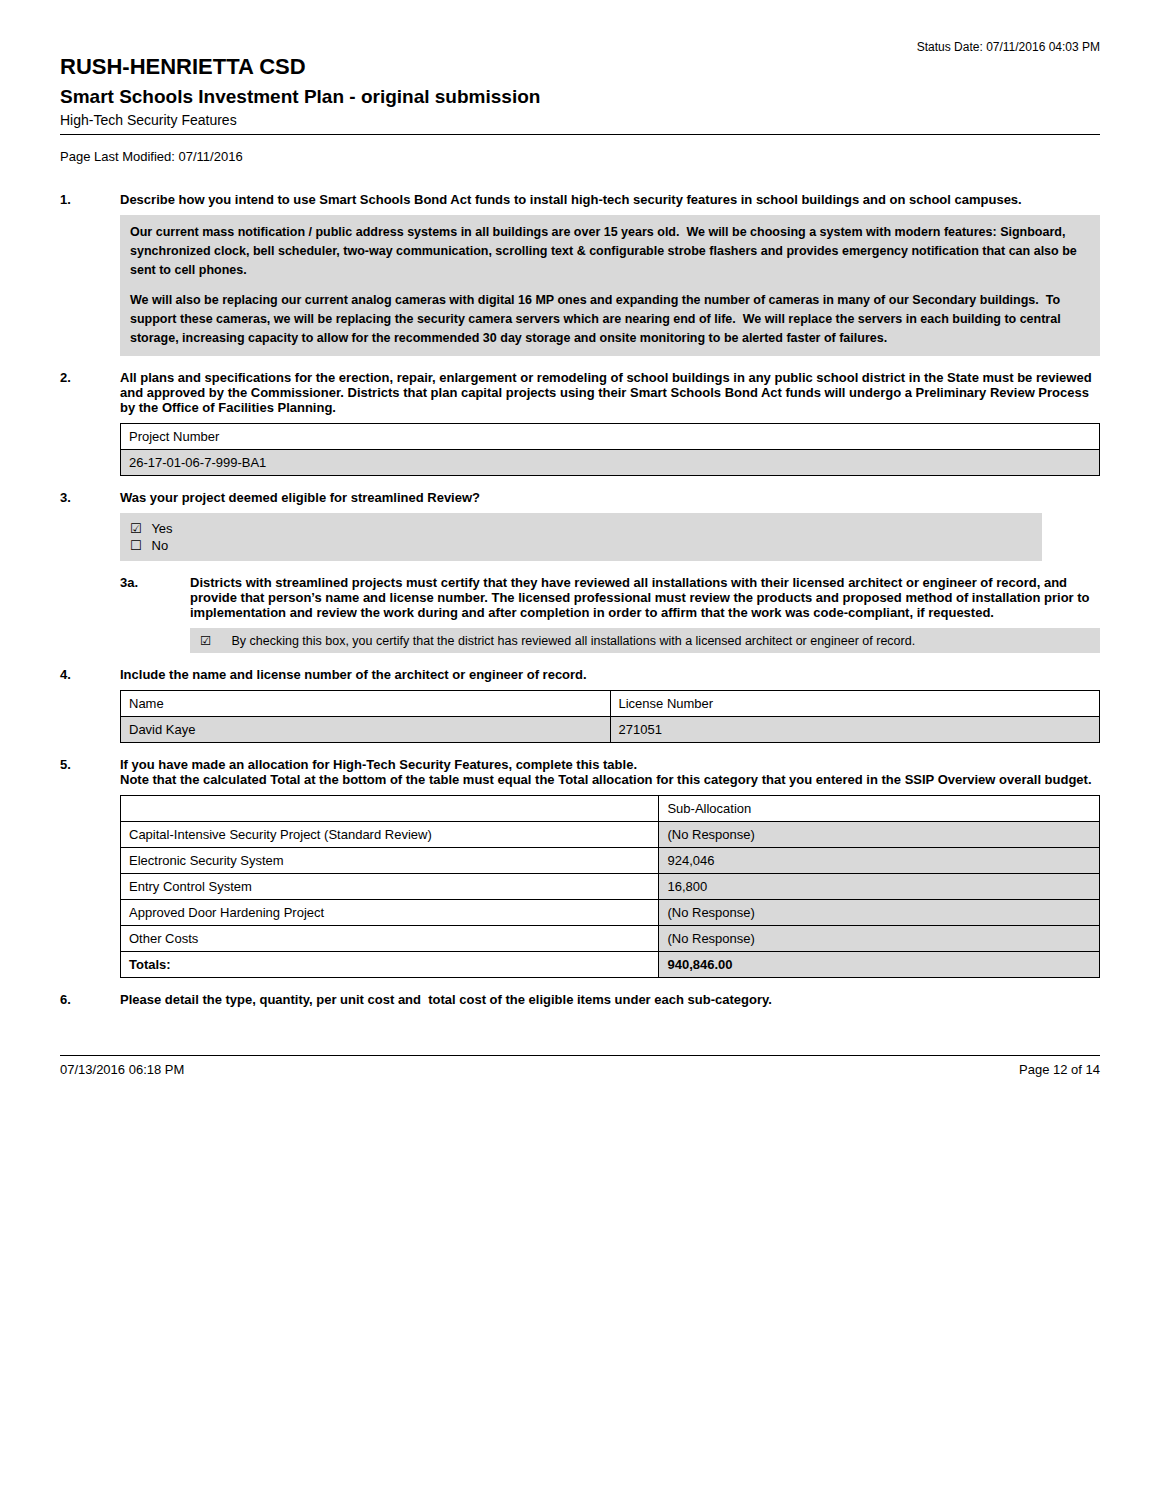Status Date: 07/11/2016 04:03 PM
RUSH-HENRIETTA CSD
Smart Schools Investment Plan - original submission
High-Tech Security Features
Page Last Modified: 07/11/2016
1.
Describe how you intend to use Smart Schools Bond Act funds to install high-tech security features in school buildings and on school campuses.
Our current mass notification / public address systems in all buildings are over 15 years old. We will be choosing a system with modern features: Signboard, synchronized clock, bell scheduler, two-way communication, scrolling text & configurable strobe flashers and provides emergency notification that can also be sent to cell phones.
We will also be replacing our current analog cameras with digital 16 MP ones and expanding the number of cameras in many of our Secondary buildings. To support these cameras, we will be replacing the security camera servers which are nearing end of life. We will replace the servers in each building to central storage, increasing capacity to allow for the recommended 30 day storage and onsite monitoring to be alerted faster of failures.
2.
All plans and specifications for the erection, repair, enlargement or remodeling of school buildings in any public school district in the State must be reviewed and approved by the Commissioner. Districts that plan capital projects using their Smart Schools Bond Act funds will undergo a Preliminary Review Process by the Office of Facilities Planning.
| Project Number |
| --- |
| 26-17-01-06-7-999-BA1 |
3.
Was your project deemed eligible for streamlined Review?
☑ Yes
☐ No
3a.
Districts with streamlined projects must certify that they have reviewed all installations with their licensed architect or engineer of record, and provide that person’s name and license number. The licensed professional must review the products and proposed method of installation prior to implementation and review the work during and after completion in order to affirm that the work was code-compliant, if requested.
☑ By checking this box, you certify that the district has reviewed all installations with a licensed architect or engineer of record.
4.
Include the name and license number of the architect or engineer of record.
| Name | License Number |
| --- | --- |
| David Kaye | 271051 |
5.
If you have made an allocation for High-Tech Security Features, complete this table.
Note that the calculated Total at the bottom of the table must equal the Total allocation for this category that you entered in the SSIP Overview overall budget.
| | Sub-Allocation |
| --- | --- |
| Capital-Intensive Security Project (Standard Review) | (No Response) |
| Electronic Security System | 924,046 |
| Entry Control System | 16,800 |
| Approved Door Hardening Project | (No Response) |
| Other Costs | (No Response) |
| Totals: | 940,846.00 |
6.
Please detail the type, quantity, per unit cost and total cost of the eligible items under each sub-category.
07/13/2016 06:18 PM
Page 12 of 14